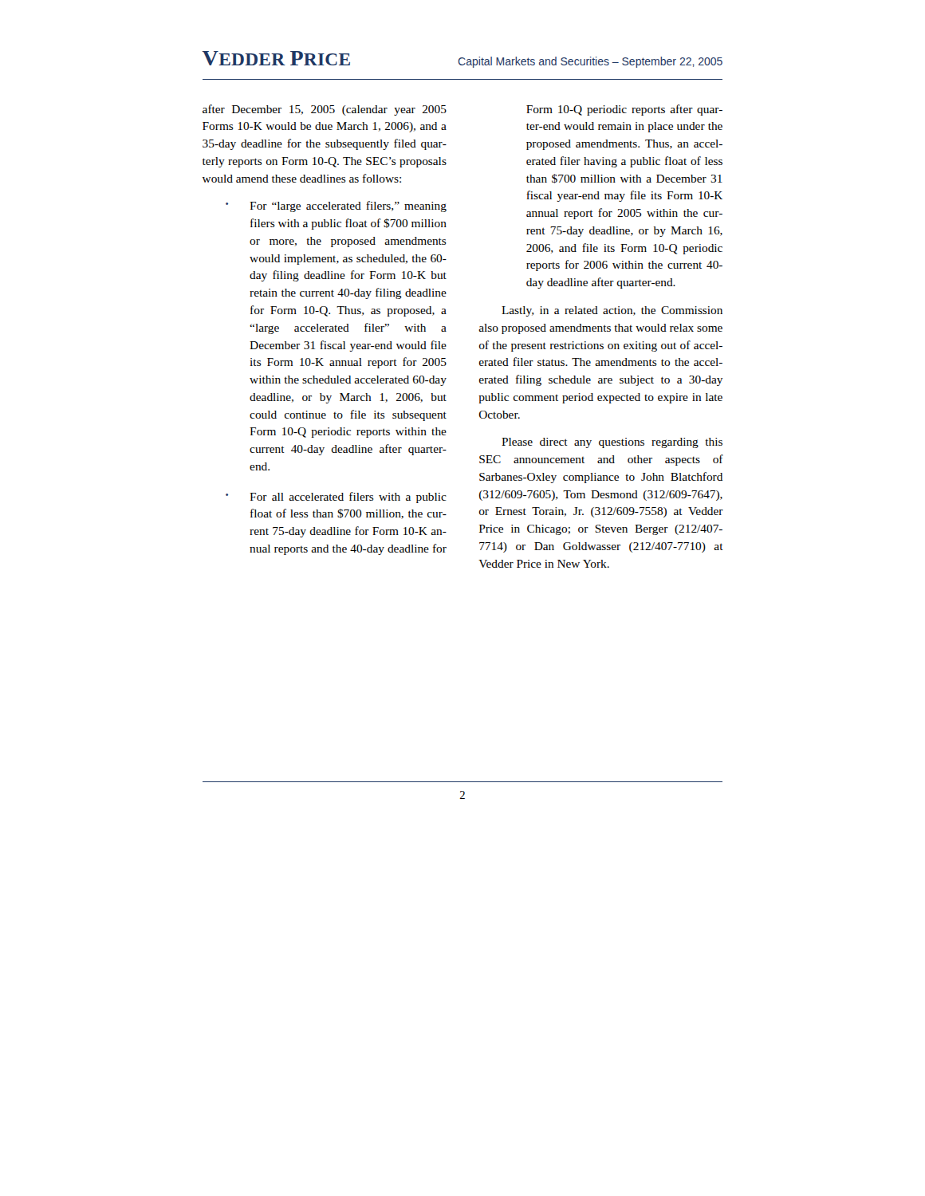VEDDER PRICE
Capital Markets and Securities – September 22, 2005
after December 15, 2005 (calendar year 2005 Forms 10-K would be due March 1, 2006), and a 35-day deadline for the subsequently filed quarterly reports on Form 10-Q. The SEC’s proposals would amend these deadlines as follows:
For “large accelerated filers,” meaning filers with a public float of $700 million or more, the proposed amendments would implement, as scheduled, the 60-day filing deadline for Form 10-K but retain the current 40-day filing deadline for Form 10-Q. Thus, as proposed, a “large accelerated filer” with a December 31 fiscal year-end would file its Form 10-K annual report for 2005 within the scheduled accelerated 60-day deadline, or by March 1, 2006, but could continue to file its subsequent Form 10-Q periodic reports within the current 40-day deadline after quarter-end.
For all accelerated filers with a public float of less than $700 million, the current 75-day deadline for Form 10-K annual reports and the 40-day deadline for Form 10-Q periodic reports after quarter-end would remain in place under the proposed amendments. Thus, an accelerated filer having a public float of less than $700 million with a December 31 fiscal year-end may file its Form 10-K annual report for 2005 within the current 75-day deadline, or by March 16, 2006, and file its Form 10-Q periodic reports for 2006 within the current 40-day deadline after quarter-end.
Lastly, in a related action, the Commission also proposed amendments that would relax some of the present restrictions on exiting out of accelerated filer status. The amendments to the accelerated filing schedule are subject to a 30-day public comment period expected to expire in late October.
Please direct any questions regarding this SEC announcement and other aspects of Sarbanes-Oxley compliance to John Blatchford (312/609-7605), Tom Desmond (312/609-7647), or Ernest Torain, Jr. (312/609-7558) at Vedder Price in Chicago; or Steven Berger (212/407-7714) or Dan Goldwasser (212/407-7710) at Vedder Price in New York.
2